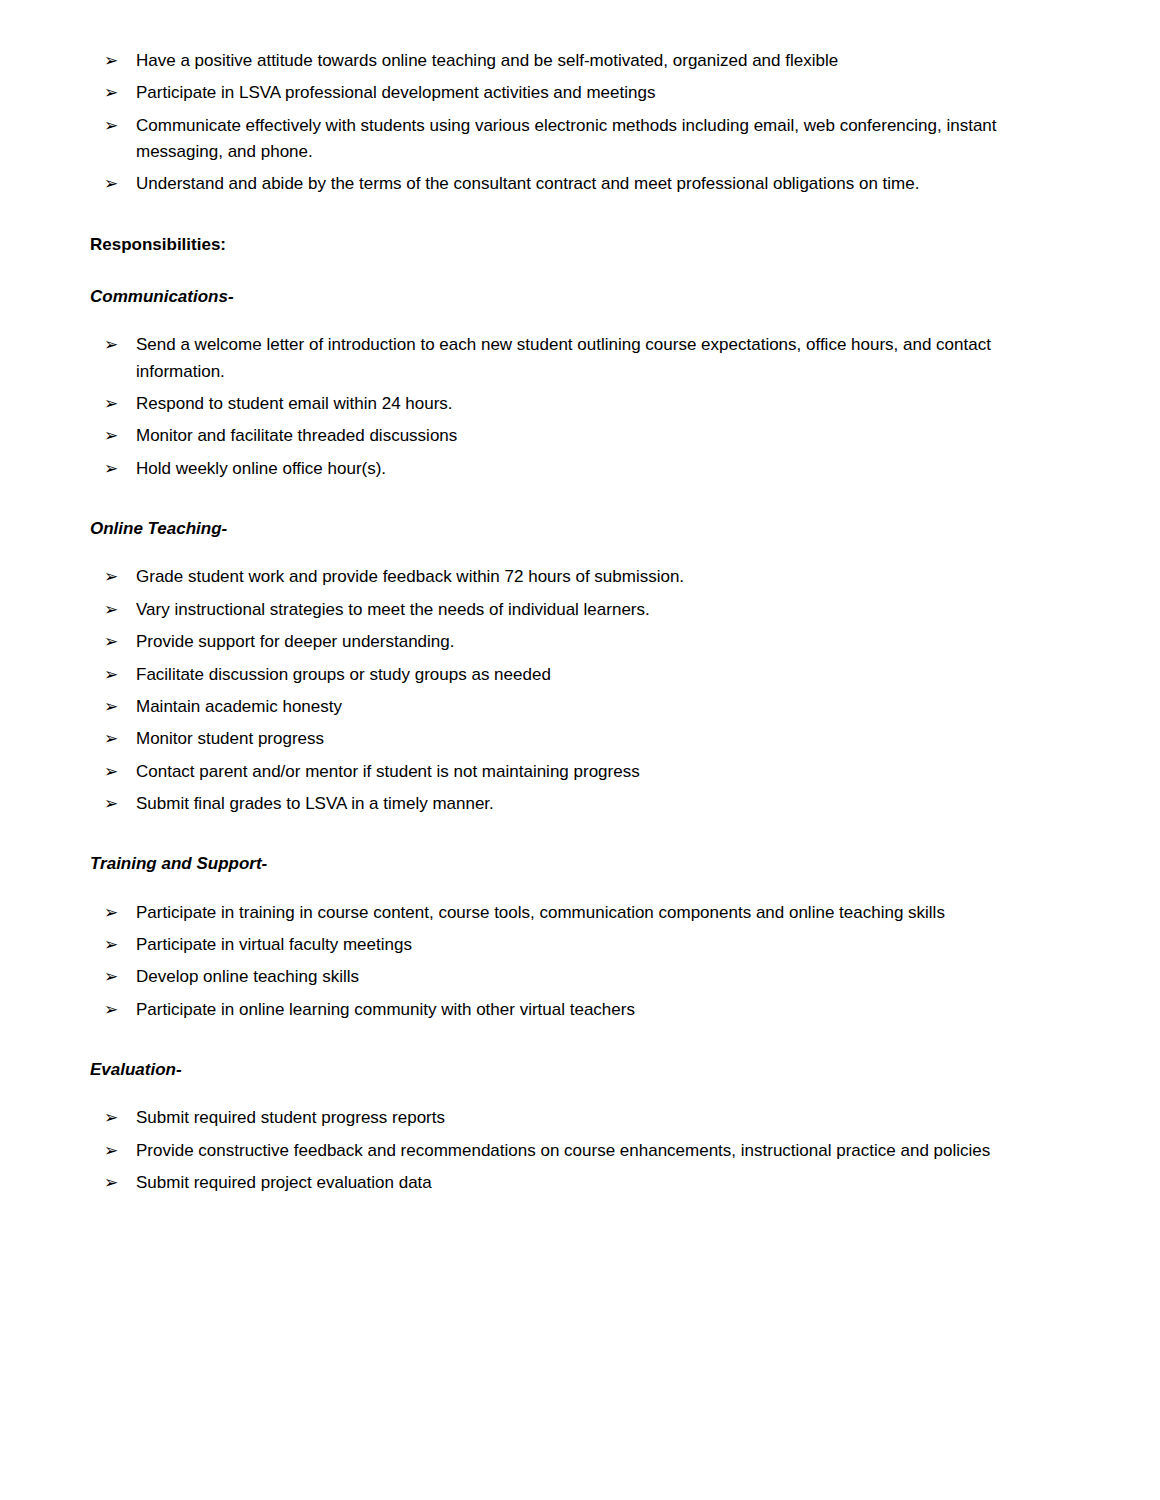Have a positive attitude towards online teaching and be self-motivated, organized and flexible
Participate in LSVA professional development activities and meetings
Communicate effectively with students using various electronic methods including email, web conferencing, instant messaging, and phone.
Understand and abide by the terms of the consultant contract and meet professional obligations on time.
Responsibilities:
Communications-
Send a welcome letter of introduction to each new student outlining course expectations, office hours, and contact information.
Respond to student email within 24 hours.
Monitor and facilitate threaded discussions
Hold weekly online office hour(s).
Online Teaching-
Grade student work and provide feedback within 72 hours of submission.
Vary instructional strategies to meet the needs of individual learners.
Provide support for deeper understanding.
Facilitate discussion groups or study groups as needed
Maintain academic honesty
Monitor student progress
Contact parent and/or mentor if student is not maintaining progress
Submit final grades to LSVA in a timely manner.
Training and Support-
Participate in training in course content, course tools, communication components and online teaching skills
Participate in virtual faculty meetings
Develop online teaching skills
Participate in online learning community with other virtual teachers
Evaluation-
Submit required student progress reports
Provide constructive feedback and recommendations on course enhancements, instructional practice and policies
Submit required project evaluation data